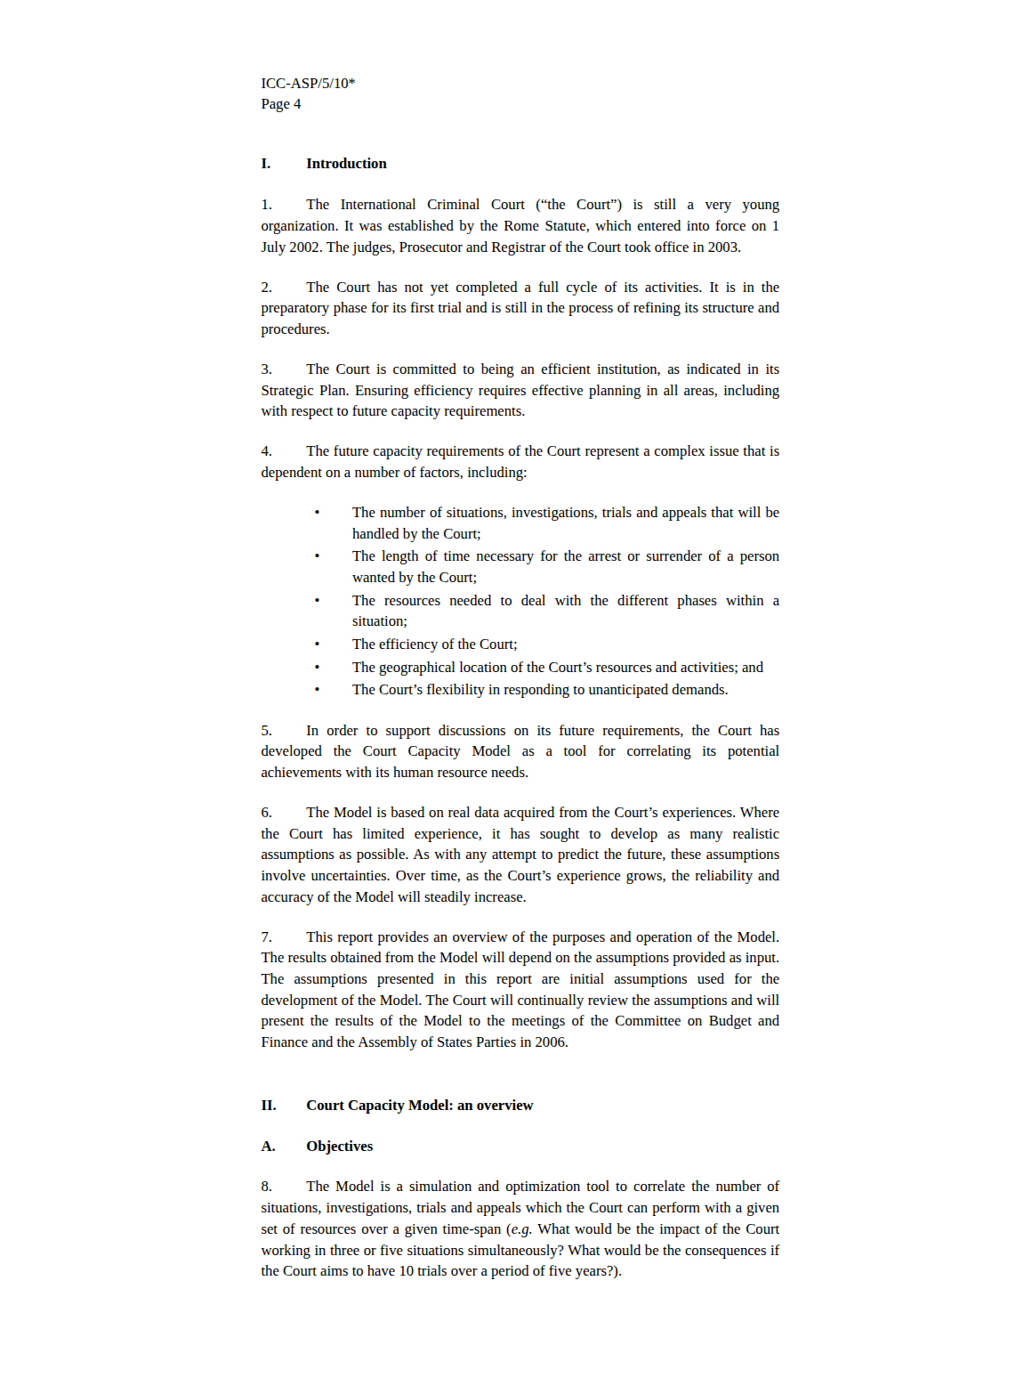ICC-ASP/5/10*
Page 4
I. Introduction
1. The International Criminal Court (“the Court”) is still a very young organization. It was established by the Rome Statute, which entered into force on 1 July 2002. The judges, Prosecutor and Registrar of the Court took office in 2003.
2. The Court has not yet completed a full cycle of its activities. It is in the preparatory phase for its first trial and is still in the process of refining its structure and procedures.
3. The Court is committed to being an efficient institution, as indicated in its Strategic Plan. Ensuring efficiency requires effective planning in all areas, including with respect to future capacity requirements.
4. The future capacity requirements of the Court represent a complex issue that is dependent on a number of factors, including:
The number of situations, investigations, trials and appeals that will be handled by the Court;
The length of time necessary for the arrest or surrender of a person wanted by the Court;
The resources needed to deal with the different phases within a situation;
The efficiency of the Court;
The geographical location of the Court’s resources and activities; and
The Court’s flexibility in responding to unanticipated demands.
5. In order to support discussions on its future requirements, the Court has developed the Court Capacity Model as a tool for correlating its potential achievements with its human resource needs.
6. The Model is based on real data acquired from the Court’s experiences. Where the Court has limited experience, it has sought to develop as many realistic assumptions as possible. As with any attempt to predict the future, these assumptions involve uncertainties. Over time, as the Court’s experience grows, the reliability and accuracy of the Model will steadily increase.
7. This report provides an overview of the purposes and operation of the Model. The results obtained from the Model will depend on the assumptions provided as input. The assumptions presented in this report are initial assumptions used for the development of the Model. The Court will continually review the assumptions and will present the results of the Model to the meetings of the Committee on Budget and Finance and the Assembly of States Parties in 2006.
II. Court Capacity Model: an overview
A. Objectives
8. The Model is a simulation and optimization tool to correlate the number of situations, investigations, trials and appeals which the Court can perform with a given set of resources over a given time-span (e.g. What would be the impact of the Court working in three or five situations simultaneously? What would be the consequences if the Court aims to have 10 trials over a period of five years?).